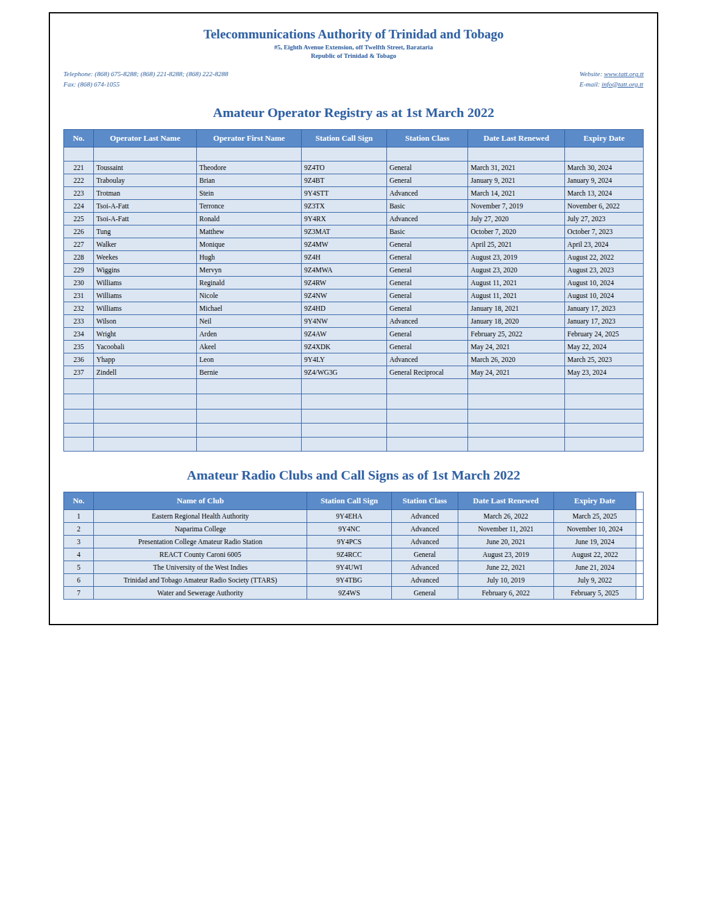Telecommunications Authority of Trinidad and Tobago
#5, Eighth Avenue Extension, off Twelfth Street, Barataria
Republic of Trinidad & Tobago
Telephone: (868) 675-8288; (868) 221-8288; (868) 222-8288
Fax: (868) 674-1055
Website: www.tatt.org.tt
E-mail: info@tatt.org.tt
Amateur Operator Registry as at 1st March 2022
| No. | Operator Last Name | Operator First Name | Station Call Sign | Station Class | Date Last Renewed | Expiry Date |
| --- | --- | --- | --- | --- | --- | --- |
| 221 | Toussaint | Theodore | 9Z4TO | General | March 31, 2021 | March 30, 2024 |
| 222 | Traboulay | Brian | 9Z4BT | General | January 9, 2021 | January 9, 2024 |
| 223 | Trotman | Stein | 9Y4STT | Advanced | March 14, 2021 | March 13, 2024 |
| 224 | Tsoi-A-Fatt | Terronce | 9Z3TX | Basic | November 7, 2019 | November 6, 2022 |
| 225 | Tsoi-A-Fatt | Ronald | 9Y4RX | Advanced | July 27, 2020 | July 27, 2023 |
| 226 | Tung | Matthew | 9Z3MAT | Basic | October 7, 2020 | October 7, 2023 |
| 227 | Walker | Monique | 9Z4MW | General | April 25, 2021 | April 23, 2024 |
| 228 | Weekes | Hugh | 9Z4H | General | August 23, 2019 | August 22, 2022 |
| 229 | Wiggins | Mervyn | 9Z4MWA | General | August 23, 2020 | August 23, 2023 |
| 230 | Williams | Reginald | 9Z4RW | General | August 11, 2021 | August 10, 2024 |
| 231 | Williams | Nicole | 9Z4NW | General | August 11, 2021 | August 10, 2024 |
| 232 | Williams | Michael | 9Z4HD | General | January 18, 2021 | January 17, 2023 |
| 233 | Wilson | Neil | 9Y4NW | Advanced | January 18, 2020 | January 17, 2023 |
| 234 | Wright | Arden | 9Z4AW | General | February 25, 2022 | February 24, 2025 |
| 235 | Yacoobali | Akeel | 9Z4XDK | General | May 24, 2021 | May 22, 2024 |
| 236 | Yhapp | Leon | 9Y4LY | Advanced | March 26, 2020 | March 25, 2023 |
| 237 | Zindell | Bernie | 9Z4/WG3G | General Reciprocal | May 24, 2021 | May 23, 2024 |
Amateur Radio Clubs and Call Signs as of 1st March 2022
| No. | Name of Club | Station Call Sign | Station Class | Date Last Renewed | Expiry Date | |
| --- | --- | --- | --- | --- | --- | --- |
| 1 | Eastern Regional Health Authority | 9Y4EHA | Advanced | March 26, 2022 | March 25, 2025 | |
| 2 | Naparima College | 9Y4NC | Advanced | November 11, 2021 | November 10, 2024 | |
| 3 | Presentation College Amateur Radio Station | 9Y4PCS | Advanced | June 20, 2021 | June 19, 2024 | |
| 4 | REACT County Caroni 6005 | 9Z4RCC | General | August 23, 2019 | August 22, 2022 | |
| 5 | The University of the West Indies | 9Y4UWI | Advanced | June 22, 2021 | June 21, 2024 | |
| 6 | Trinidad and Tobago Amateur Radio Society (TTARS) | 9Y4TBG | Advanced | July 10, 2019 | July 9, 2022 | |
| 7 | Water and Sewerage Authority | 9Z4WS | General | February 6, 2022 | February 5, 2025 | |